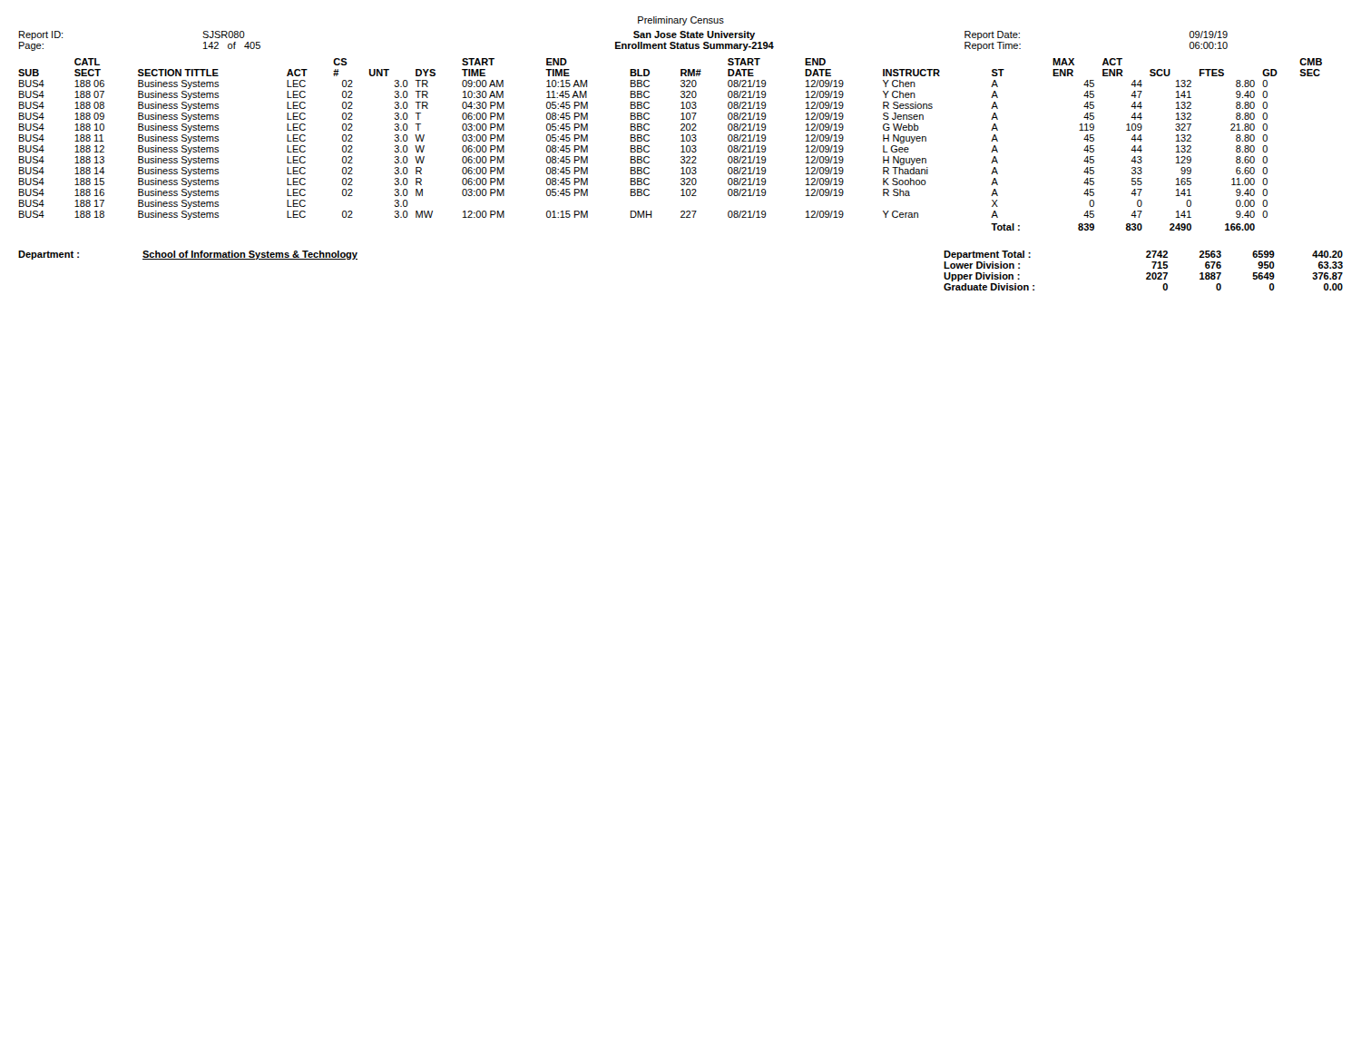Preliminary Census
| Report ID: | SJSR080 | San Jose State University | Report Date: | 09/19/19 |
| Page: | 142 of 405 | Enrollment Status Summary-2194 | Report Time: | 06:00:10 |
| SUB | CATL SECT | SECTION TITTLE | ACT | CS # | UNT | DYS | START TIME | END TIME | BLD | RM# | START DATE | END DATE | INSTRUCTR | ST | MAX ENR | ACT ENR | SCU | FTES | GD | CMB SEC |
| --- | --- | --- | --- | --- | --- | --- | --- | --- | --- | --- | --- | --- | --- | --- | --- | --- | --- | --- | --- | --- |
| BUS4 | 188 06 | Business Systems | LEC | 02 | 3.0 | TR | 09:00 AM | 10:15 AM | BBC | 320 | 08/21/19 | 12/09/19 | Y Chen | A | 45 | 44 | 132 | 8.80 | 0 | |
| BUS4 | 188 07 | Business Systems | LEC | 02 | 3.0 | TR | 10:30 AM | 11:45 AM | BBC | 320 | 08/21/19 | 12/09/19 | Y Chen | A | 45 | 47 | 141 | 9.40 | 0 | |
| BUS4 | 188 08 | Business Systems | LEC | 02 | 3.0 | TR | 04:30 PM | 05:45 PM | BBC | 103 | 08/21/19 | 12/09/19 | R Sessions | A | 45 | 44 | 132 | 8.80 | 0 | |
| BUS4 | 188 09 | Business Systems | LEC | 02 | 3.0 | T | 06:00 PM | 08:45 PM | BBC | 107 | 08/21/19 | 12/09/19 | S Jensen | A | 45 | 44 | 132 | 8.80 | 0 | |
| BUS4 | 188 10 | Business Systems | LEC | 02 | 3.0 | T | 03:00 PM | 05:45 PM | BBC | 202 | 08/21/19 | 12/09/19 | G Webb | A | 119 | 109 | 327 | 21.80 | 0 | |
| BUS4 | 188 11 | Business Systems | LEC | 02 | 3.0 | W | 03:00 PM | 05:45 PM | BBC | 103 | 08/21/19 | 12/09/19 | H Nguyen | A | 45 | 44 | 132 | 8.80 | 0 | |
| BUS4 | 188 12 | Business Systems | LEC | 02 | 3.0 | W | 06:00 PM | 08:45 PM | BBC | 103 | 08/21/19 | 12/09/19 | L Gee | A | 45 | 44 | 132 | 8.80 | 0 | |
| BUS4 | 188 13 | Business Systems | LEC | 02 | 3.0 | W | 06:00 PM | 08:45 PM | BBC | 322 | 08/21/19 | 12/09/19 | H Nguyen | A | 45 | 43 | 129 | 8.60 | 0 | |
| BUS4 | 188 14 | Business Systems | LEC | 02 | 3.0 | R | 06:00 PM | 08:45 PM | BBC | 103 | 08/21/19 | 12/09/19 | R Thadani | A | 45 | 33 | 99 | 6.60 | 0 | |
| BUS4 | 188 15 | Business Systems | LEC | 02 | 3.0 | R | 06:00 PM | 08:45 PM | BBC | 320 | 08/21/19 | 12/09/19 | K Soohoo | A | 45 | 55 | 165 | 11.00 | 0 | |
| BUS4 | 188 16 | Business Systems | LEC | 02 | 3.0 | M | 03:00 PM | 05:45 PM | BBC | 102 | 08/21/19 | 12/09/19 | R Sha | A | 45 | 47 | 141 | 9.40 | 0 | |
| BUS4 | 188 17 | Business Systems | LEC | | 3.0 | | | | | | | | | X | 0 | 0 | 0 | 0.00 | 0 | |
| BUS4 | 188 18 | Business Systems | LEC | 02 | 3.0 | MW | 12:00 PM | 01:15 PM | DMH | 227 | 08/21/19 | 12/09/19 | Y Ceran | A | 45 | 47 | 141 | 9.40 | 0 | |
| | Total : | 839 | 830 | 2490 | 166.00 | | |
| Department : | School of Information Systems & Technology | | Department Total : | 2742 | 2563 | 6599 | 440.20 |
| | | | Lower Division : | 715 | 676 | 950 | 63.33 |
| | | | Upper Division : | 2027 | 1887 | 5649 | 376.87 |
| | | | Graduate Division : | 0 | 0 | 0 | 0.00 |